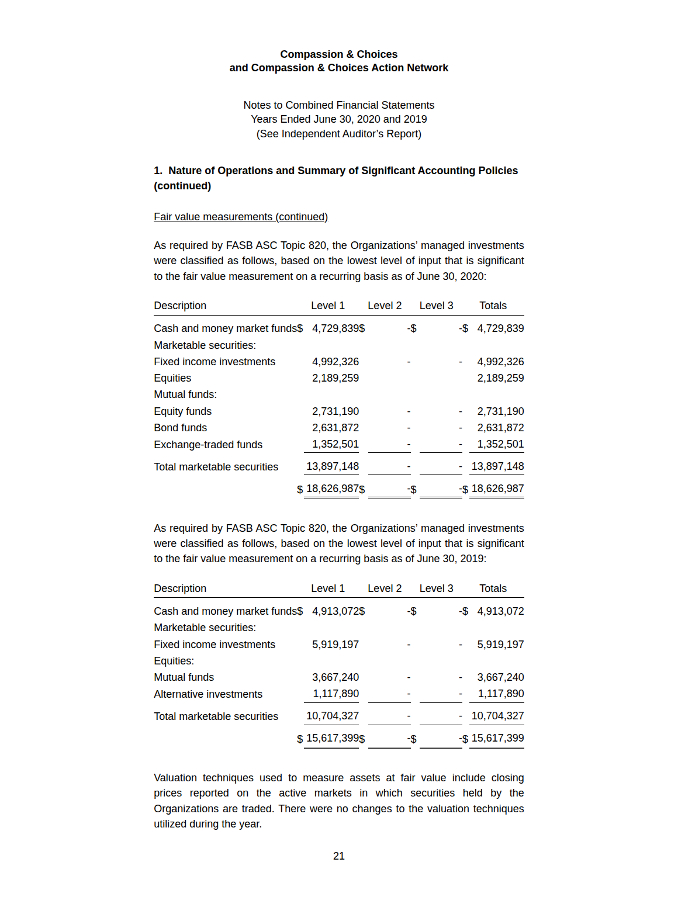Compassion & Choices
and Compassion & Choices Action Network
Notes to Combined Financial Statements
Years Ended June 30, 2020 and 2019
(See Independent Auditor’s Report)
1. Nature of Operations and Summary of Significant Accounting Policies (continued)
Fair value measurements (continued)
As required by FASB ASC Topic 820, the Organizations’ managed investments were classified as follows, based on the lowest level of input that is significant to the fair value measurement on a recurring basis as of June 30, 2020:
| Description | Level 1 | Level 2 | Level 3 | Totals |
| --- | --- | --- | --- | --- |
| Cash and money market funds | $ | 4,729,839 | $ | - | $ | - | $ | 4,729,839 |
| Marketable securities: | | | | | | | | |
| Fixed income investments | | 4,992,326 | | - | | - | | 4,992,326 |
| Equities | | 2,189,259 | | | | | | 2,189,259 |
| Mutual funds: | | | | | | | | |
| Equity funds | | 2,731,190 | | - | | - | | 2,731,190 |
| Bond funds | | 2,631,872 | | - | | - | | 2,631,872 |
| Exchange-traded funds | | 1,352,501 | | - | | - | | 1,352,501 |
| Total marketable securities | | 13,897,148 | | - | | - | | 13,897,148 |
| | $ | 18,626,987 | $ | - | $ | - | $ | 18,626,987 |
As required by FASB ASC Topic 820, the Organizations’ managed investments were classified as follows, based on the lowest level of input that is significant to the fair value measurement on a recurring basis as of June 30, 2019:
| Description | Level 1 | Level 2 | Level 3 | Totals |
| --- | --- | --- | --- | --- |
| Cash and money market funds | $ | 4,913,072 | $ | - | $ | - | $ | 4,913,072 |
| Marketable securities: | | | | | | | | |
| Fixed income investments | | 5,919,197 | | - | | - | | 5,919,197 |
| Equities: | | | | | | | | |
| Mutual funds | | 3,667,240 | | - | | - | | 3,667,240 |
| Alternative investments | | 1,117,890 | | - | | - | | 1,117,890 |
| Total marketable securities | | 10,704,327 | | - | | - | | 10,704,327 |
| | $ | 15,617,399 | $ | - | $ | - | $ | 15,617,399 |
Valuation techniques used to measure assets at fair value include closing prices reported on the active markets in which securities held by the Organizations are traded. There were no changes to the valuation techniques utilized during the year.
21